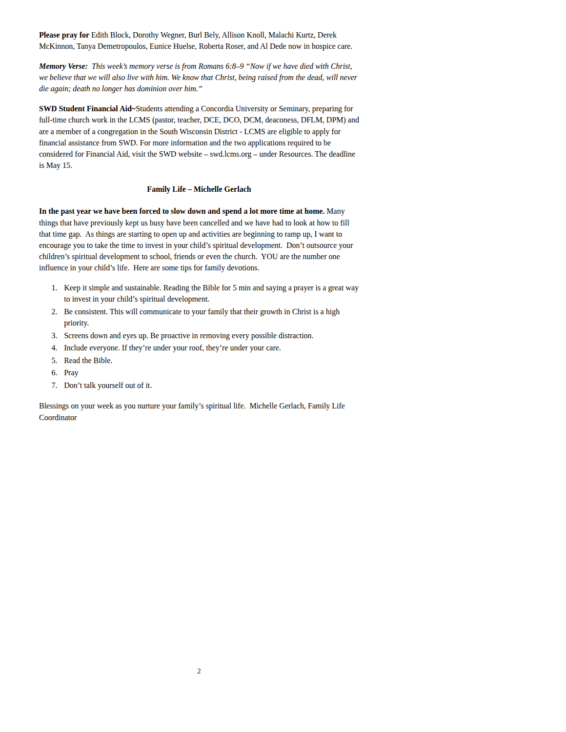Please pray for Edith Block, Dorothy Wegner, Burl Bely, Allison Knoll, Malachi Kurtz, Derek McKinnon, Tanya Demetropoulos, Eunice Huelse, Roberta Roser, and Al Dede now in hospice care.
Memory Verse: This week’s memory verse is from Romans 6:8–9 “Now if we have died with Christ, we believe that we will also live with him. We know that Christ, being raised from the dead, will never die again; death no longer has dominion over him.”
SWD Student Financial Aid~Students attending a Concordia University or Seminary, preparing for full-time church work in the LCMS (pastor, teacher, DCE, DCO, DCM, deaconess, DFLM, DPM) and are a member of a congregation in the South Wisconsin District - LCMS are eligible to apply for financial assistance from SWD. For more information and the two applications required to be considered for Financial Aid, visit the SWD website – swd.lcms.org – under Resources. The deadline is May 15.
Family Life – Michelle Gerlach
In the past year we have been forced to slow down and spend a lot more time at home. Many things that have previously kept us busy have been cancelled and we have had to look at how to fill that time gap. As things are starting to open up and activities are beginning to ramp up, I want to encourage you to take the time to invest in your child’s spiritual development. Don’t outsource your children’s spiritual development to school, friends or even the church. YOU are the number one influence in your child’s life. Here are some tips for family devotions.
Keep it simple and sustainable. Reading the Bible for 5 min and saying a prayer is a great way to invest in your child’s spiritual development.
Be consistent. This will communicate to your family that their growth in Christ is a high priority.
Screens down and eyes up. Be proactive in removing every possible distraction.
Include everyone. If they’re under your roof, they’re under your care.
Read the Bible.
Pray
Don’t talk yourself out of it.
Blessings on your week as you nurture your family’s spiritual life. Michelle Gerlach, Family Life Coordinator
2